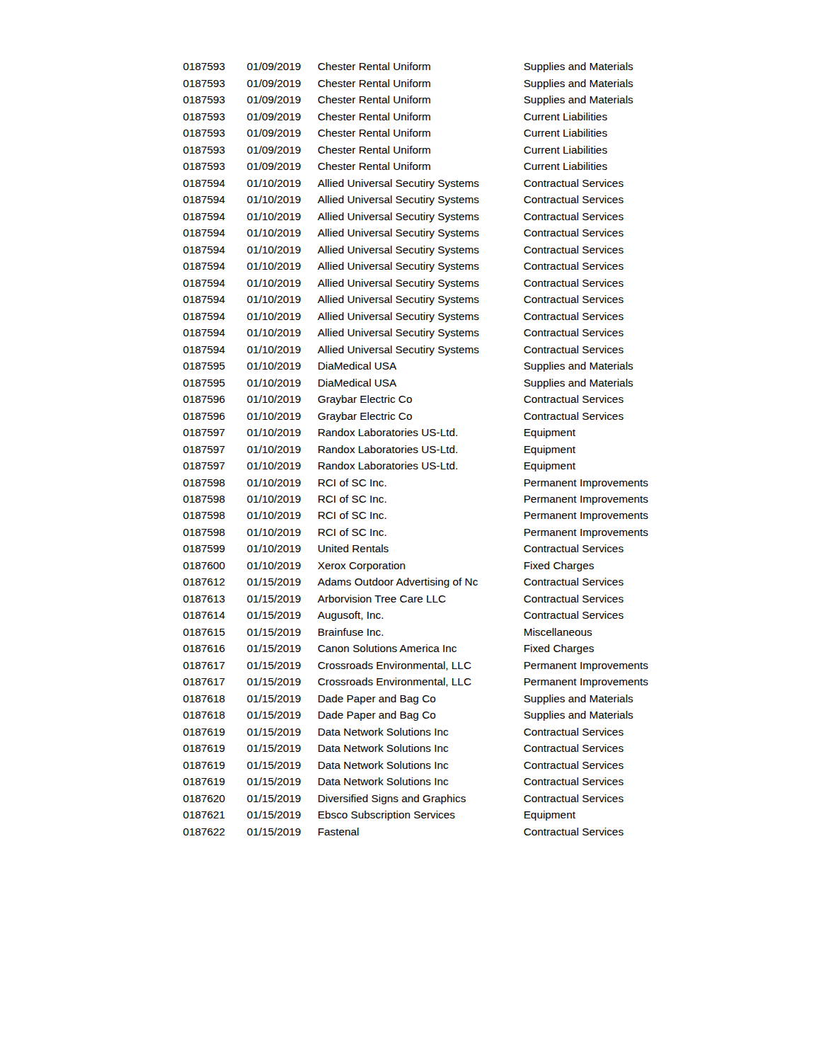| 0187593 | 01/09/2019 | Chester Rental Uniform | Supplies and Materials |
| 0187593 | 01/09/2019 | Chester Rental Uniform | Supplies and Materials |
| 0187593 | 01/09/2019 | Chester Rental Uniform | Supplies and Materials |
| 0187593 | 01/09/2019 | Chester Rental Uniform | Current Liabilities |
| 0187593 | 01/09/2019 | Chester Rental Uniform | Current Liabilities |
| 0187593 | 01/09/2019 | Chester Rental Uniform | Current Liabilities |
| 0187593 | 01/09/2019 | Chester Rental Uniform | Current Liabilities |
| 0187594 | 01/10/2019 | Allied Universal Secutiry Systems | Contractual Services |
| 0187594 | 01/10/2019 | Allied Universal Secutiry Systems | Contractual Services |
| 0187594 | 01/10/2019 | Allied Universal Secutiry Systems | Contractual Services |
| 0187594 | 01/10/2019 | Allied Universal Secutiry Systems | Contractual Services |
| 0187594 | 01/10/2019 | Allied Universal Secutiry Systems | Contractual Services |
| 0187594 | 01/10/2019 | Allied Universal Secutiry Systems | Contractual Services |
| 0187594 | 01/10/2019 | Allied Universal Secutiry Systems | Contractual Services |
| 0187594 | 01/10/2019 | Allied Universal Secutiry Systems | Contractual Services |
| 0187594 | 01/10/2019 | Allied Universal Secutiry Systems | Contractual Services |
| 0187594 | 01/10/2019 | Allied Universal Secutiry Systems | Contractual Services |
| 0187594 | 01/10/2019 | Allied Universal Secutiry Systems | Contractual Services |
| 0187595 | 01/10/2019 | DiaMedical USA | Supplies and Materials |
| 0187595 | 01/10/2019 | DiaMedical USA | Supplies and Materials |
| 0187596 | 01/10/2019 | Graybar Electric Co | Contractual Services |
| 0187596 | 01/10/2019 | Graybar Electric Co | Contractual Services |
| 0187597 | 01/10/2019 | Randox Laboratories US-Ltd. | Equipment |
| 0187597 | 01/10/2019 | Randox Laboratories US-Ltd. | Equipment |
| 0187597 | 01/10/2019 | Randox Laboratories US-Ltd. | Equipment |
| 0187598 | 01/10/2019 | RCI of SC Inc. | Permanent Improvements |
| 0187598 | 01/10/2019 | RCI of SC Inc. | Permanent Improvements |
| 0187598 | 01/10/2019 | RCI of SC Inc. | Permanent Improvements |
| 0187598 | 01/10/2019 | RCI of SC Inc. | Permanent Improvements |
| 0187599 | 01/10/2019 | United Rentals | Contractual Services |
| 0187600 | 01/10/2019 | Xerox Corporation | Fixed Charges |
| 0187612 | 01/15/2019 | Adams Outdoor Advertising of Nc | Contractual Services |
| 0187613 | 01/15/2019 | Arborvision Tree Care LLC | Contractual Services |
| 0187614 | 01/15/2019 | Augusoft, Inc. | Contractual Services |
| 0187615 | 01/15/2019 | Brainfuse Inc. | Miscellaneous |
| 0187616 | 01/15/2019 | Canon Solutions America Inc | Fixed Charges |
| 0187617 | 01/15/2019 | Crossroads Environmental, LLC | Permanent Improvements |
| 0187617 | 01/15/2019 | Crossroads Environmental, LLC | Permanent Improvements |
| 0187618 | 01/15/2019 | Dade Paper and Bag Co | Supplies and Materials |
| 0187618 | 01/15/2019 | Dade Paper and Bag Co | Supplies and Materials |
| 0187619 | 01/15/2019 | Data Network Solutions Inc | Contractual Services |
| 0187619 | 01/15/2019 | Data Network Solutions Inc | Contractual Services |
| 0187619 | 01/15/2019 | Data Network Solutions Inc | Contractual Services |
| 0187619 | 01/15/2019 | Data Network Solutions Inc | Contractual Services |
| 0187620 | 01/15/2019 | Diversified Signs and Graphics | Contractual Services |
| 0187621 | 01/15/2019 | Ebsco Subscription Services | Equipment |
| 0187622 | 01/15/2019 | Fastenal | Contractual Services |